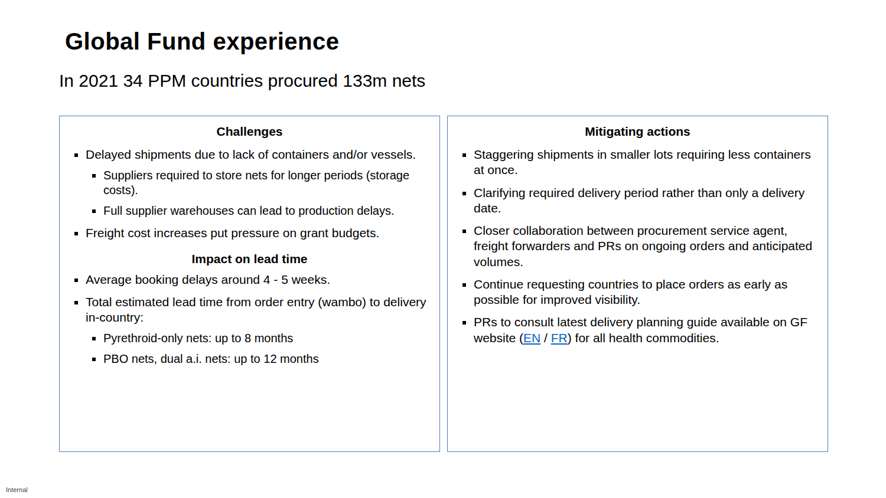Global Fund experience
In 2021 34 PPM countries procured 133m nets
Challenges
Delayed shipments due to lack of containers and/or vessels.
Suppliers required to store nets for longer periods (storage costs).
Full supplier warehouses can lead to production delays.
Freight cost increases put pressure on grant budgets.
Impact on lead time
Average booking delays around 4 - 5 weeks.
Total estimated lead time from order entry (wambo) to delivery in-country:
Pyrethroid-only nets: up to 8 months
PBO nets, dual a.i. nets: up to 12 months
Mitigating actions
Staggering shipments in smaller lots requiring less containers at once.
Clarifying required delivery period rather than only a delivery date.
Closer collaboration between procurement service agent, freight forwarders and PRs on ongoing orders and anticipated volumes.
Continue requesting countries to place orders as early as possible for improved visibility.
PRs to consult latest delivery planning guide available on GF website (EN / FR) for all health commodities.
Internal